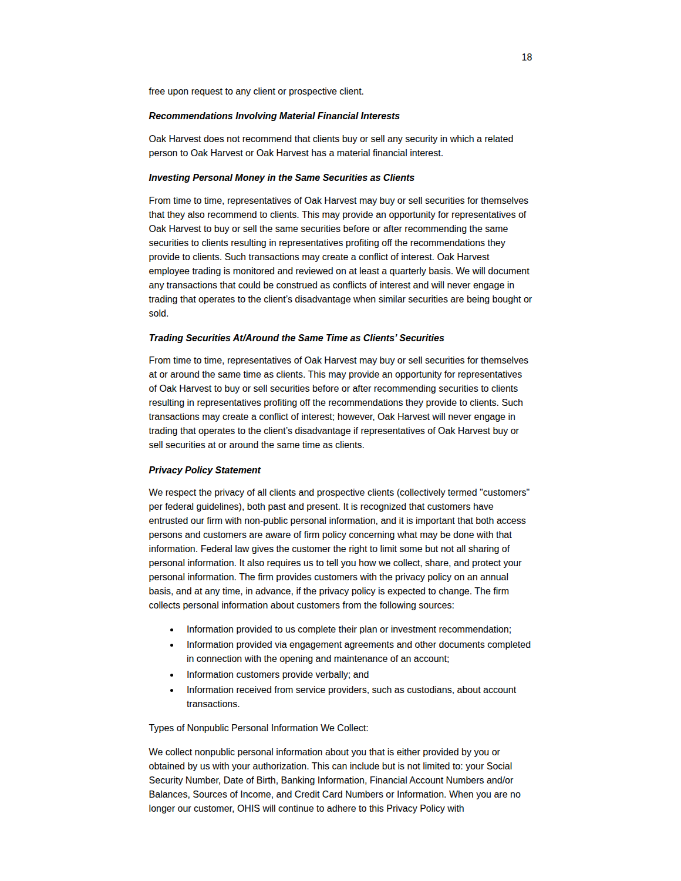18
free upon request to any client or prospective client.
Recommendations Involving Material Financial Interests
Oak Harvest does not recommend that clients buy or sell any security in which a related person to Oak Harvest or Oak Harvest has a material financial interest.
Investing Personal Money in the Same Securities as Clients
From time to time, representatives of Oak Harvest may buy or sell securities for themselves that they also recommend to clients. This may provide an opportunity for representatives of Oak Harvest to buy or sell the same securities before or after recommending the same securities to clients resulting in representatives profiting off the recommendations they provide to clients. Such transactions may create a conflict of interest. Oak Harvest employee trading is monitored and reviewed on at least a quarterly basis. We will document any transactions that could be construed as conflicts of interest and will never engage in trading that operates to the client’s disadvantage when similar securities are being bought or sold.
Trading Securities At/Around the Same Time as Clients’ Securities
From time to time, representatives of Oak Harvest may buy or sell securities for themselves at or around the same time as clients. This may provide an opportunity for representatives of Oak Harvest to buy or sell securities before or after recommending securities to clients resulting in representatives profiting off the recommendations they provide to clients. Such transactions may create a conflict of interest; however, Oak Harvest will never engage in trading that operates to the client’s disadvantage if representatives of Oak Harvest buy or sell securities at or around the same time as clients.
Privacy Policy Statement
We respect the privacy of all clients and prospective clients (collectively termed "customers" per federal guidelines), both past and present. It is recognized that customers have entrusted our firm with non-public personal information, and it is important that both access persons and customers are aware of firm policy concerning what may be done with that information. Federal law gives the customer the right to limit some but not all sharing of personal information. It also requires us to tell you how we collect, share, and protect your personal information. The firm provides customers with the privacy policy on an annual basis, and at any time, in advance, if the privacy policy is expected to change. The firm collects personal information about customers from the following sources:
Information provided to us complete their plan or investment recommendation;
Information provided via engagement agreements and other documents completed in connection with the opening and maintenance of an account;
Information customers provide verbally; and
Information received from service providers, such as custodians, about account transactions.
Types of Nonpublic Personal Information We Collect:
We collect nonpublic personal information about you that is either provided by you or obtained by us with your authorization. This can include but is not limited to: your Social Security Number, Date of Birth, Banking Information, Financial Account Numbers and/or Balances, Sources of Income, and Credit Card Numbers or Information. When you are no longer our customer, OHIS will continue to adhere to this Privacy Policy with